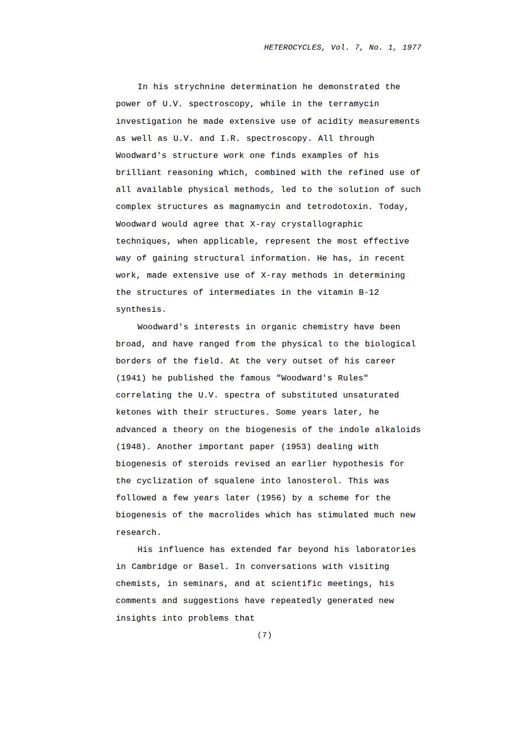HETEROCYCLES, Vol. 7, No. 1, 1977
In his strychnine determination he demonstrated the power of U.V. spectroscopy, while in the terramycin investigation he made extensive use of acidity measurements as well as U.V. and I.R. spectroscopy. All through Woodward's structure work one finds examples of his brilliant reasoning which, combined with the refined use of all available physical methods, led to the solution of such complex structures as magnamycin and tetrodotoxin. Today, Woodward would agree that X-ray crystallographic techniques, when applicable, represent the most effective way of gaining structural information. He has, in recent work, made extensive use of X-ray methods in determining the structures of intermediates in the vitamin B-12 synthesis.
Woodward's interests in organic chemistry have been broad, and have ranged from the physical to the biological borders of the field. At the very outset of his career (1941) he published the famous "Woodward's Rules" correlating the U.V. spectra of substituted unsaturated ketones with their structures. Some years later, he advanced a theory on the biogenesis of the indole alkaloids (1948). Another important paper (1953) dealing with biogenesis of steroids revised an earlier hypothesis for the cyclization of squalene into lanosterol. This was followed a few years later (1956) by a scheme for the biogenesis of the macrolides which has stimulated much new research.
His influence has extended far beyond his laboratories in Cambridge or Basel. In conversations with visiting chemists, in seminars, and at scientific meetings, his comments and suggestions have repeatedly generated new insights into problems that
(7)